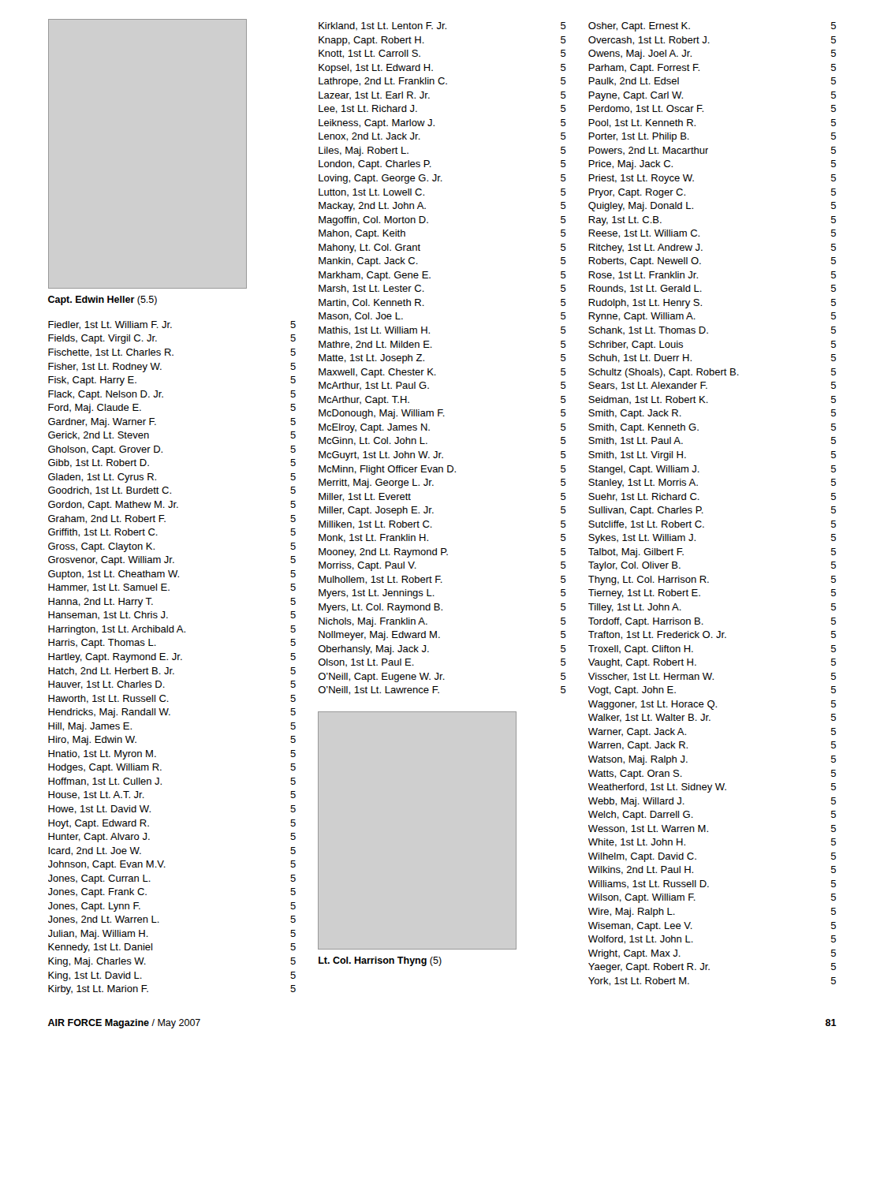Capt. Edwin Heller (5.5)
Fiedler, 1st Lt. William F. Jr. 5
Fields, Capt. Virgil C. Jr. 5
Fischette, 1st Lt. Charles R. 5
Fisher, 1st Lt. Rodney W. 5
Fisk, Capt. Harry E. 5
Flack, Capt. Nelson D. Jr. 5
Ford, Maj. Claude E. 5
Gardner, Maj. Warner F. 5
Gerick, 2nd Lt. Steven 5
Gholson, Capt. Grover D. 5
Gibb, 1st Lt. Robert D. 5
Gladen, 1st Lt. Cyrus R. 5
Goodrich, 1st Lt. Burdett C. 5
Gordon, Capt. Mathew M. Jr. 5
Graham, 2nd Lt. Robert F. 5
Griffith, 1st Lt. Robert C. 5
Gross, Capt. Clayton K. 5
Grosvenor, Capt. William Jr. 5
Gupton, 1st Lt. Cheatham W. 5
Hammer, 1st Lt. Samuel E. 5
Hanna, 2nd Lt. Harry T. 5
Hanseman, 1st Lt. Chris J. 5
Harrington, 1st Lt. Archibald A. 5
Harris, Capt. Thomas L. 5
Hartley, Capt. Raymond E. Jr. 5
Hatch, 2nd Lt. Herbert B. Jr. 5
Hauver, 1st Lt. Charles D. 5
Haworth, 1st Lt. Russell C. 5
Hendricks, Maj. Randall W. 5
Hill, Maj. James E. 5
Hiro, Maj. Edwin W. 5
Hnatio, 1st Lt. Myron M. 5
Hodges, Capt. William R. 5
Hoffman, 1st Lt. Cullen J. 5
House, 1st Lt. A.T. Jr. 5
Howe, 1st Lt. David W. 5
Hoyt, Capt. Edward R. 5
Hunter, Capt. Alvaro J. 5
Icard, 2nd Lt. Joe W. 5
Johnson, Capt. Evan M.V. 5
Jones, Capt. Curran L. 5
Jones, Capt. Frank C. 5
Jones, Capt. Lynn F. 5
Jones, 2nd Lt. Warren L. 5
Julian, Maj. William H. 5
Kennedy, 1st Lt. Daniel 5
King, Maj. Charles W. 5
King, 1st Lt. David L. 5
Kirby, 1st Lt. Marion F. 5
Kirkland, 1st Lt. Lenton F. Jr. 5
Knapp, Capt. Robert H. 5
Knott, 1st Lt. Carroll S. 5
Kopsel, 1st Lt. Edward H. 5
Lathrope, 2nd Lt. Franklin C. 5
Lazear, 1st Lt. Earl R. Jr. 5
Lee, 1st Lt. Richard J. 5
Leikness, Capt. Marlow J. 5
Lenox, 2nd Lt. Jack Jr. 5
Liles, Maj. Robert L. 5
London, Capt. Charles P. 5
Loving, Capt. George G. Jr. 5
Lutton, 1st Lt. Lowell C. 5
Mackay, 2nd Lt. John A. 5
Magoffin, Col. Morton D. 5
Mahon, Capt. Keith 5
Mahony, Lt. Col. Grant 5
Mankin, Capt. Jack C. 5
Markham, Capt. Gene E. 5
Marsh, 1st Lt. Lester C. 5
Martin, Col. Kenneth R. 5
Mason, Col. Joe L. 5
Mathis, 1st Lt. William H. 5
Mathre, 2nd Lt. Milden E. 5
Matte, 1st Lt. Joseph Z. 5
Maxwell, Capt. Chester K. 5
McArthur, 1st Lt. Paul G. 5
McArthur, Capt. T.H. 5
McDonough, Maj. William F. 5
McElroy, Capt. James N. 5
McGinn, Lt. Col. John L. 5
McGuyrt, 1st Lt. John W. Jr. 5
McMinn, Flight Officer Evan D. 5
Merritt, Maj. George L. Jr. 5
Miller, 1st Lt. Everett 5
Miller, Capt. Joseph E. Jr. 5
Milliken, 1st Lt. Robert C. 5
Monk, 1st Lt. Franklin H. 5
Mooney, 2nd Lt. Raymond P. 5
Morriss, Capt. Paul V. 5
Mulhollem, 1st Lt. Robert F. 5
Myers, 1st Lt. Jennings L. 5
Myers, Lt. Col. Raymond B. 5
Nichols, Maj. Franklin A. 5
Nollmeyer, Maj. Edward M. 5
Oberhansly, Maj. Jack J. 5
Olson, 1st Lt. Paul E. 5
O’Neill, Capt. Eugene W. Jr. 5
O’Neill, 1st Lt. Lawrence F. 5
Lt. Col. Harrison Thyng (5)
Osher, Capt. Ernest K. 5
Overcash, 1st Lt. Robert J. 5
Owens, Maj. Joel A. Jr. 5
Parham, Capt. Forrest F. 5
Paulk, 2nd Lt. Edsel 5
Payne, Capt. Carl W. 5
Perdomo, 1st Lt. Oscar F. 5
Pool, 1st Lt. Kenneth R. 5
Porter, 1st Lt. Philip B. 5
Powers, 2nd Lt. Macarthur 5
Price, Maj. Jack C. 5
Priest, 1st Lt. Royce W. 5
Pryor, Capt. Roger C. 5
Quigley, Maj. Donald L. 5
Ray, 1st Lt. C.B. 5
Reese, 1st Lt. William C. 5
Ritchey, 1st Lt. Andrew J. 5
Roberts, Capt. Newell O. 5
Rose, 1st Lt. Franklin Jr. 5
Rounds, 1st Lt. Gerald L. 5
Rudolph, 1st Lt. Henry S. 5
Rynne, Capt. William A. 5
Schank, 1st Lt. Thomas D. 5
Schriber, Capt. Louis 5
Schuh, 1st Lt. Duerr H. 5
Schultz (Shoals), Capt. Robert B. 5
Sears, 1st Lt. Alexander F. 5
Seidman, 1st Lt. Robert K. 5
Smith, Capt. Jack R. 5
Smith, Capt. Kenneth G. 5
Smith, 1st Lt. Paul A. 5
Smith, 1st Lt. Virgil H. 5
Stangel, Capt. William J. 5
Stanley, 1st Lt. Morris A. 5
Suehr, 1st Lt. Richard C. 5
Sullivan, Capt. Charles P. 5
Sutcliffe, 1st Lt. Robert C. 5
Sykes, 1st Lt. William J. 5
Talbot, Maj. Gilbert F. 5
Taylor, Col. Oliver B. 5
Thyng, Lt. Col. Harrison R. 5
Tierney, 1st Lt. Robert E. 5
Tilley, 1st Lt. John A. 5
Tordoff, Capt. Harrison B. 5
Trafton, 1st Lt. Frederick O. Jr. 5
Troxell, Capt. Clifton H. 5
Vaught, Capt. Robert H. 5
Visscher, 1st Lt. Herman W. 5
Vogt, Capt. John E. 5
Waggoner, 1st Lt. Horace Q. 5
Walker, 1st Lt. Walter B. Jr. 5
Warner, Capt. Jack A. 5
Warren, Capt. Jack R. 5
Watson, Maj. Ralph J. 5
Watts, Capt. Oran S. 5
Weatherford, 1st Lt. Sidney W. 5
Webb, Maj. Willard J. 5
Welch, Capt. Darrell G. 5
Wesson, 1st Lt. Warren M. 5
White, 1st Lt. John H. 5
Wilhelm, Capt. David C. 5
Wilkins, 2nd Lt. Paul H. 5
Williams, 1st Lt. Russell D. 5
Wilson, Capt. William F. 5
Wire, Maj. Ralph L. 5
Wiseman, Capt. Lee V. 5
Wolford, 1st Lt. John L. 5
Wright, Capt. Max J. 5
Yaeger, Capt. Robert R. Jr. 5
York, 1st Lt. Robert M. 5
AIR FORCE Magazine / May 2007
81